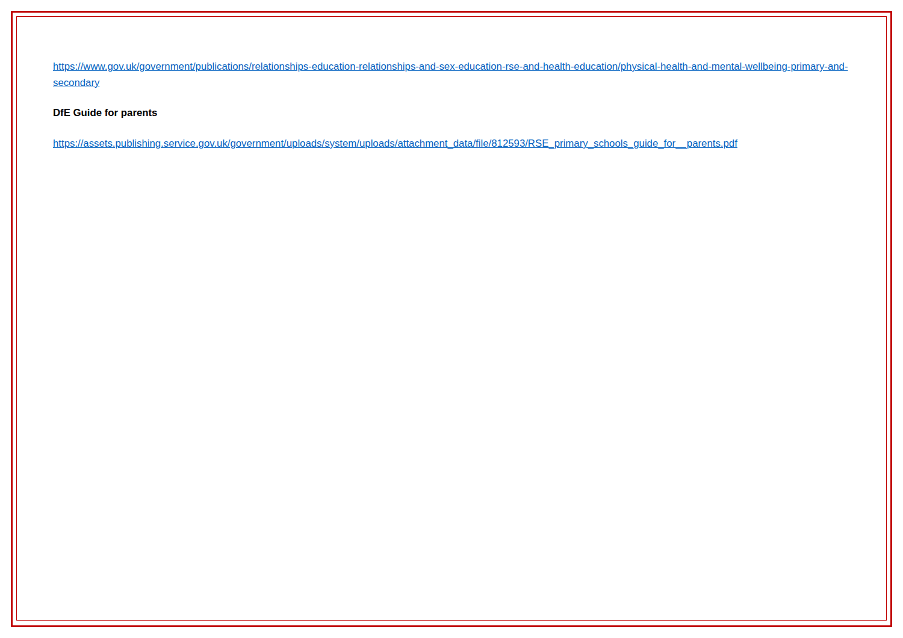https://www.gov.uk/government/publications/relationships-education-relationships-and-sex-education-rse-and-health-education/physical-health-and-mental-wellbeing-primary-and-secondary
DfE Guide for parents
https://assets.publishing.service.gov.uk/government/uploads/system/uploads/attachment_data/file/812593/RSE_primary_schools_guide_for__parents.pdf